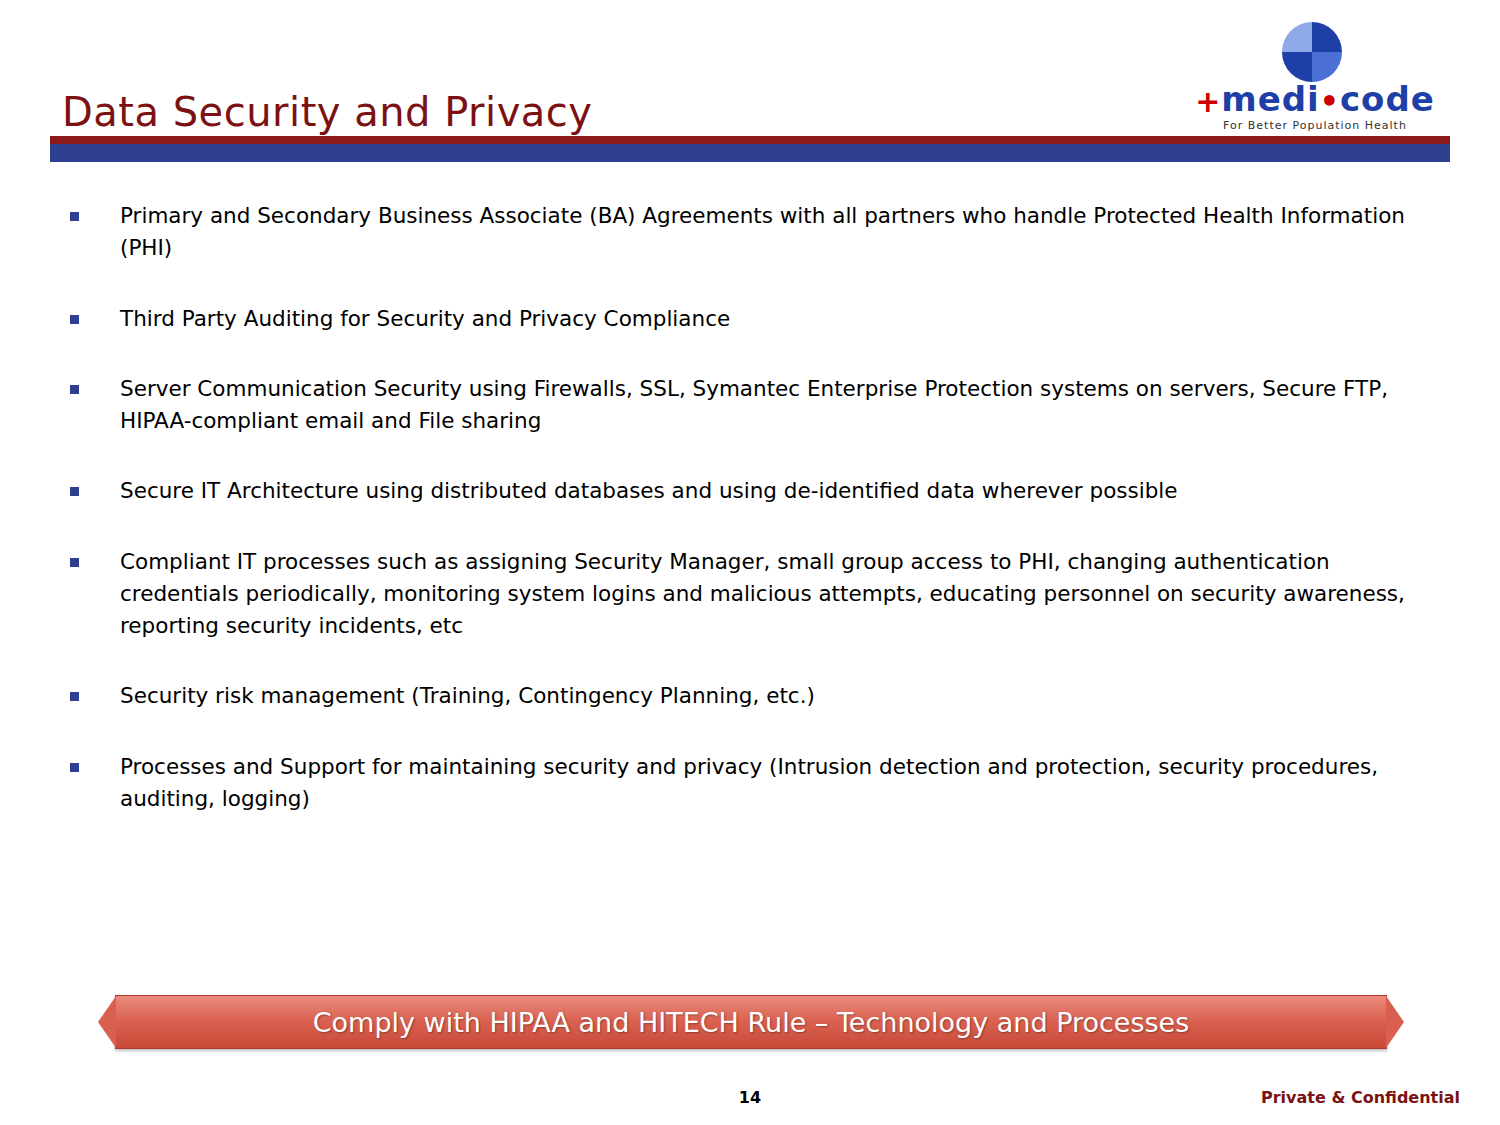Data Security and Privacy
+medi•code
For Better Population Health
Primary and Secondary Business Associate (BA) Agreements with all partners who handle Protected Health Information (PHI)
Third Party Auditing for Security and Privacy Compliance
Server Communication Security using Firewalls, SSL, Symantec Enterprise Protection systems on servers, Secure FTP, HIPAA-compliant email and File sharing
Secure IT Architecture using distributed databases and using de-identified data wherever possible
Compliant IT processes such as assigning Security Manager, small group access to PHI, changing authentication credentials periodically, monitoring system logins and malicious attempts, educating personnel on security awareness, reporting security incidents, etc
Security risk management (Training, Contingency Planning, etc.)
Processes and Support for maintaining security and privacy (Intrusion detection and protection, security procedures, auditing, logging)
Comply with HIPAA and HITECH Rule – Technology and Processes
14
Private & Confidential